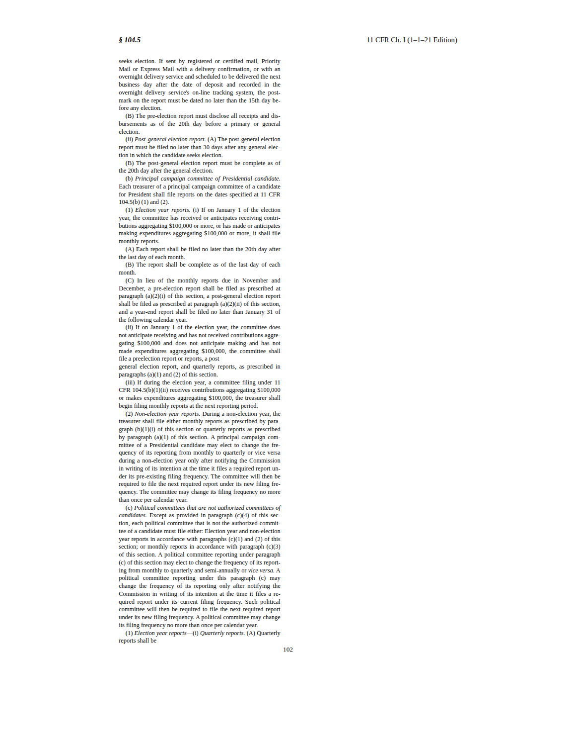§ 104.5 11 CFR Ch. I (1–1–21 Edition)
seeks election. If sent by registered or certified mail, Priority Mail or Express Mail with a delivery confirmation, or with an overnight delivery service and scheduled to be delivered the next business day after the date of deposit and recorded in the overnight delivery service's on-line tracking system, the postmark on the report must be dated no later than the 15th day before any election.
(B) The pre-election report must disclose all receipts and disbursements as of the 20th day before a primary or general election.
(ii) Post-general election report. (A) The post-general election report must be filed no later than 30 days after any general election in which the candidate seeks election.
(B) The post-general election report must be complete as of the 20th day after the general election.
(b) Principal campaign committee of Presidential candidate. Each treasurer of a principal campaign committee of a candidate for President shall file reports on the dates specified at 11 CFR 104.5(b) (1) and (2).
(1) Election year reports. (i) If on January 1 of the election year, the committee has received or anticipates receiving contributions aggregating $100,000 or more, or has made or anticipates making expenditures aggregating $100,000 or more, it shall file monthly reports.
(A) Each report shall be filed no later than the 20th day after the last day of each month.
(B) The report shall be complete as of the last day of each month.
(C) In lieu of the monthly reports due in November and December, a pre-election report shall be filed as prescribed at paragraph (a)(2)(i) of this section, a post-general election report shall be filed as prescribed at paragraph (a)(2)(ii) of this section, and a year-end report shall be filed no later than January 31 of the following calendar year.
(ii) If on January 1 of the election year, the committee does not anticipate receiving and has not received contributions aggregating $100,000 and does not anticipate making and has not made expenditures aggregating $100,000, the committee shall file a preelection report or reports, a post
general election report, and quarterly reports, as prescribed in paragraphs (a)(1) and (2) of this section.
(iii) If during the election year, a committee filing under 11 CFR 104.5(b)(1)(ii) receives contributions aggregating $100,000 or makes expenditures aggregating $100,000, the treasurer shall begin filing monthly reports at the next reporting period.
(2) Non-election year reports. During a non-election year, the treasurer shall file either monthly reports as prescribed by paragraph (b)(1)(i) of this section or quarterly reports as prescribed by paragraph (a)(1) of this section. A principal campaign committee of a Presidential candidate may elect to change the frequency of its reporting from monthly to quarterly or vice versa during a non-election year only after notifying the Commission in writing of its intention at the time it files a required report under its pre-existing filing frequency. The committee will then be required to file the next required report under its new filing frequency. The committee may change its filing frequency no more than once per calendar year.
(c) Political committees that are not authorized committees of candidates. Except as provided in paragraph (c)(4) of this section, each political committee that is not the authorized committee of a candidate must file either: Election year and non-election year reports in accordance with paragraphs (c)(1) and (2) of this section; or monthly reports in accordance with paragraph (c)(3) of this section. A political committee reporting under paragraph (c) of this section may elect to change the frequency of its reporting from monthly to quarterly and semi-annually or vice versa. A political committee reporting under this paragraph (c) may change the frequency of its reporting only after notifying the Commission in writing of its intention at the time it files a required report under its current filing frequency. Such political committee will then be required to file the next required report under its new filing frequency. A political committee may change its filing frequency no more than once per calendar year.
(1) Election year reports—(i) Quarterly reports. (A) Quarterly reports shall be
102